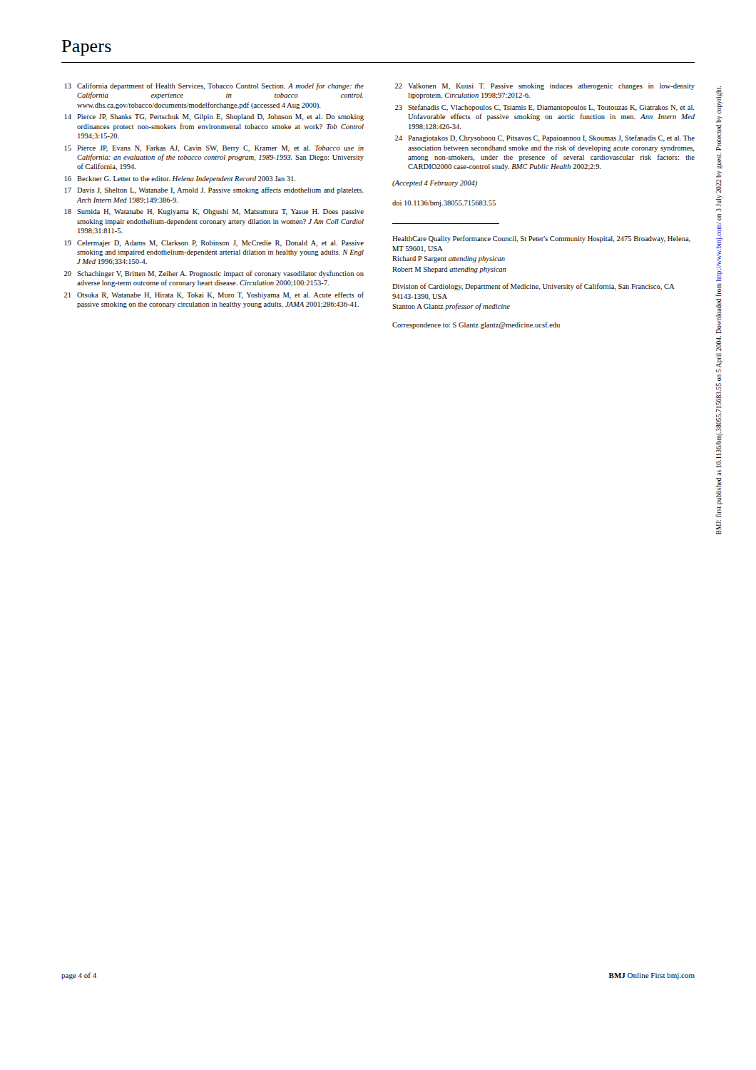Papers
13 California department of Health Services, Tobacco Control Section. A model for change: the California experience in tobacco control. www.dhs.ca.gov/tobacco/documents/modelforchange.pdf (accessed 4 Aug 2000).
14 Pierce JP, Shanks TG, Pertschuk M, Gilpin E, Shopland D, Johnson M, et al. Do smoking ordinances protect non-smokers from environmental tobacco smoke at work? Tob Control 1994;3:15-20.
15 Pierce JP, Evans N, Farkas AJ, Cavin SW, Berry C, Kramer M, et al. Tobacco use in California: an evaluation of the tobacco control program, 1989-1993. San Diego: University of California, 1994.
16 Beckner G. Letter to the editor. Helena Independent Record 2003 Jan 31.
17 Davis J, Shelton L, Watanabe I, Arnold J. Passive smoking affects endothelium and platelets. Arch Intern Med 1989;149:386-9.
18 Sumida H, Watanabe H, Kugiyama K, Ohgushi M, Matsumura T, Yasue H. Does passive smoking impair endothelium-dependent coronary artery dilation in women? J Am Coll Cardiol 1998;31:811-5.
19 Celermajer D, Adams M, Clarkson P, Robinson J, McCredie R, Donald A, et al. Passive smoking and impaired endothelium-dependent arterial dilation in healthy young adults. N Engl J Med 1996;334:150-4.
20 Schachinger V, Britten M, Zeiher A. Prognostic impact of coronary vasodilator dysfunction on adverse long-term outcome of coronary heart disease. Circulation 2000;100:2153-7.
21 Otsuka R, Watanabe H, Hirata K, Tokai K, Muro T, Yoshiyama M, et al. Acute effects of passive smoking on the coronary circulation in healthy young adults. JAMA 2001;286:436-41.
22 Valkonen M, Kuusi T. Passive smoking induces atherogenic changes in low-density lipoprotein. Circulation 1998;97:2012-6.
23 Stefanadis C, Vlachopoulos C, Tsiamis E, Diamantopoulos L, Toutouzas K, Giatrakos N, et al. Unfavorable effects of passive smoking on aortic function in men. Ann Intern Med 1998;128:426-34.
24 Panagiotakos D, Chrysohoou C, Pitsavos C, Papaioannou I, Skoumas J, Stefanadis C, et al. The association between secondhand smoke and the risk of developing acute coronary syndromes, among non-smokers, under the presence of several cardiovascular risk factors: the CARDIO2000 case-control study. BMC Public Health 2002;2:9.
(Accepted 4 February 2004)
doi 10.1136/bmj.38055.715683.55
HealthCare Quality Performance Council, St Peter's Community Hospital, 2475 Broadway, Helena, MT 59601, USA
Richard P Sargent attending physican
Robert M Shepard attending physican
Division of Cardiology, Department of Medicine, University of California, San Francisco, CA 94143-1390, USA
Stanton A Glantz professor of medicine
Correspondence to: S Glantz glantz@medicine.ucsf.edu
BMJ: first published as 10.1136/bmj.38055.715683.55 on 5 April 2004. Downloaded from http://www.bmj.com/ on 3 July 2022 by guest. Protected by copyright.
page 4 of 4
BMJ Online First bmj.com